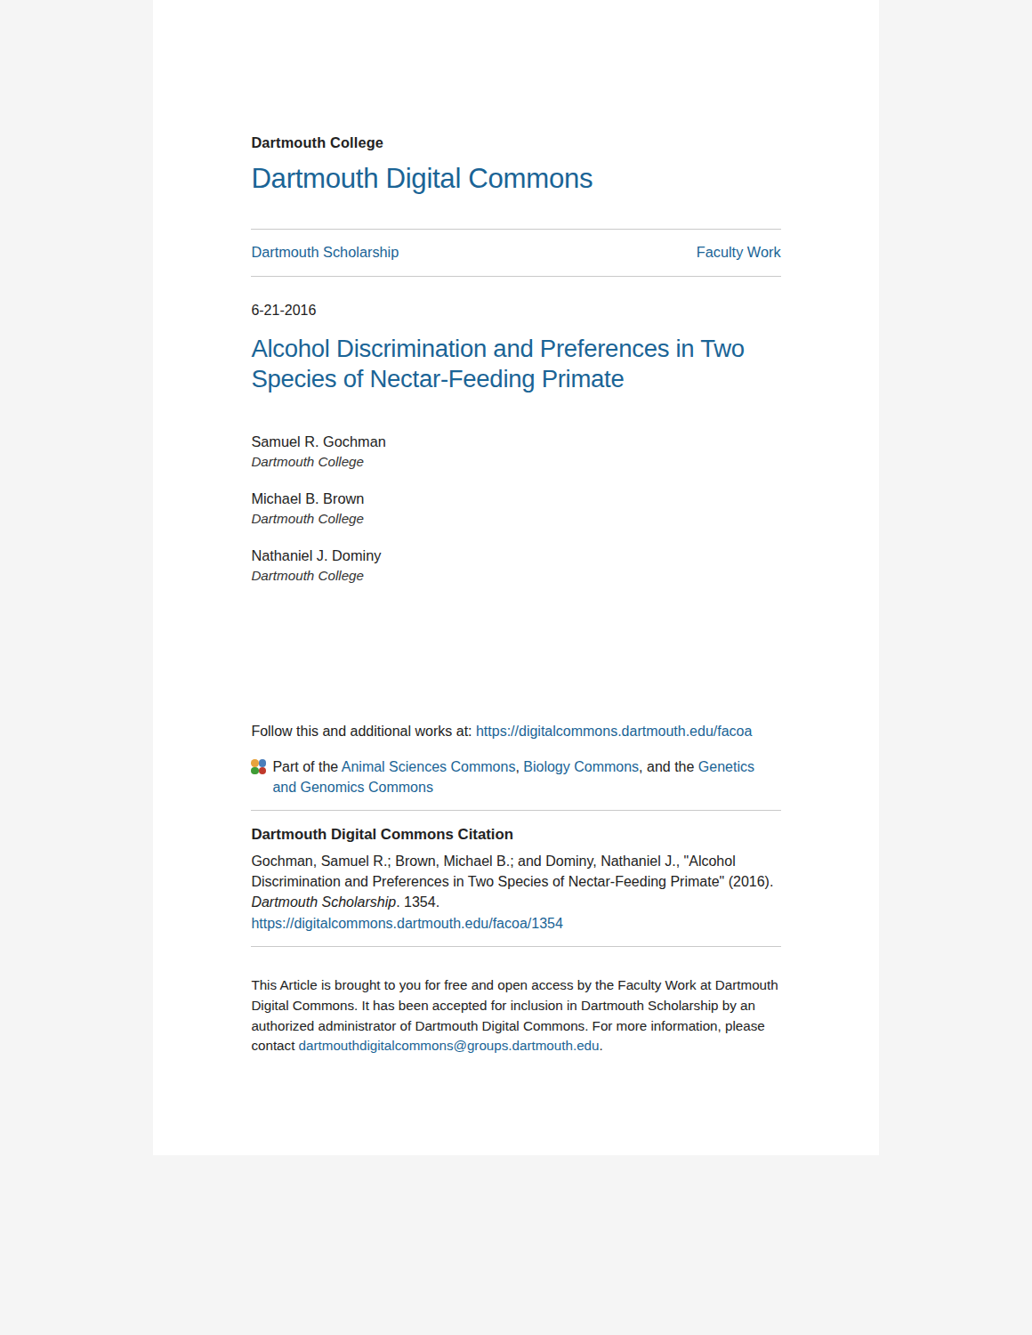Dartmouth College
Dartmouth Digital Commons
Dartmouth Scholarship
Faculty Work
6-21-2016
Alcohol Discrimination and Preferences in Two Species of Nectar-Feeding Primate
Samuel R. Gochman
Dartmouth College
Michael B. Brown
Dartmouth College
Nathaniel J. Dominy
Dartmouth College
Follow this and additional works at: https://digitalcommons.dartmouth.edu/facoa
Part of the Animal Sciences Commons, Biology Commons, and the Genetics and Genomics Commons
Dartmouth Digital Commons Citation
Gochman, Samuel R.; Brown, Michael B.; and Dominy, Nathaniel J., "Alcohol Discrimination and Preferences in Two Species of Nectar-Feeding Primate" (2016). Dartmouth Scholarship. 1354.
https://digitalcommons.dartmouth.edu/facoa/1354
This Article is brought to you for free and open access by the Faculty Work at Dartmouth Digital Commons. It has been accepted for inclusion in Dartmouth Scholarship by an authorized administrator of Dartmouth Digital Commons. For more information, please contact dartmouthdigitalcommons@groups.dartmouth.edu.